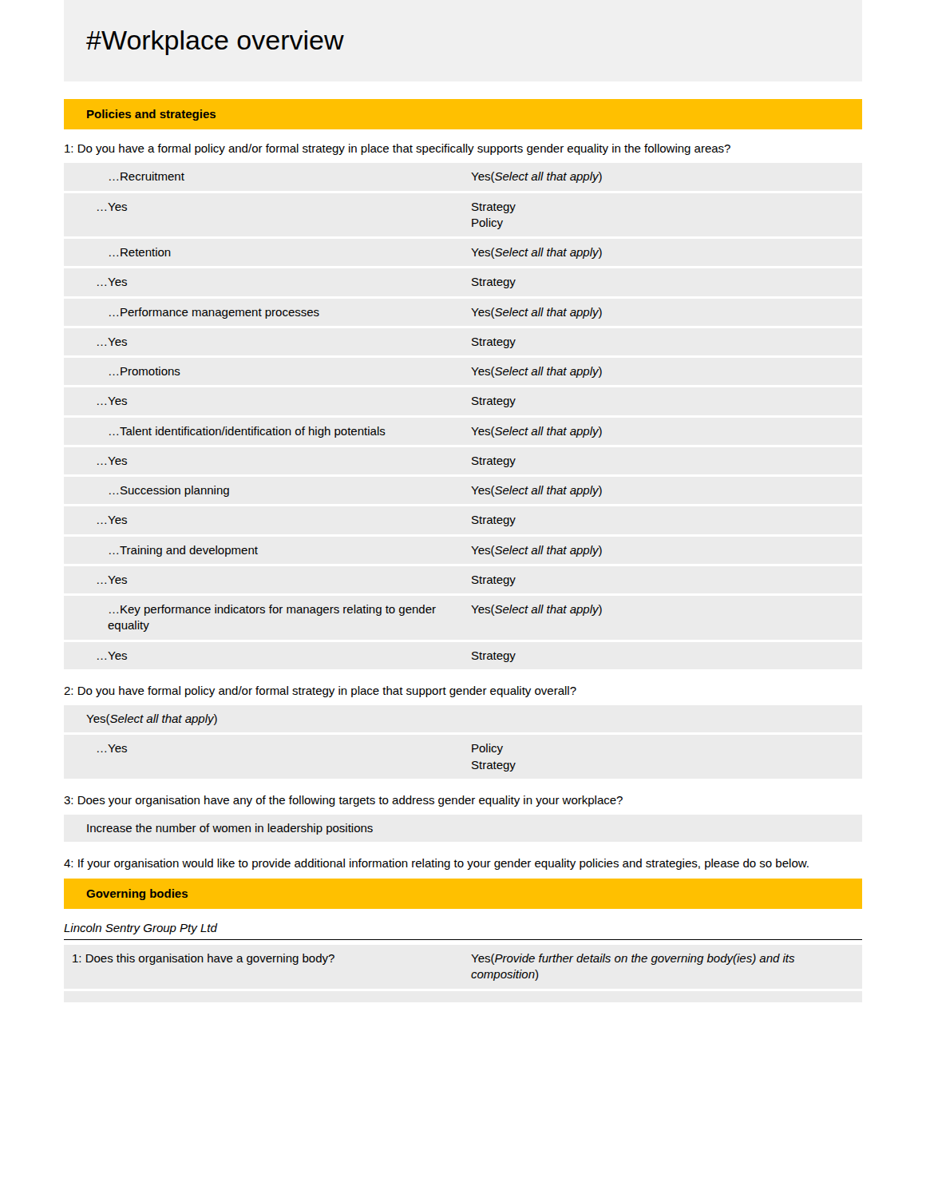#Workplace overview
Policies and strategies
1: Do you have a formal policy and/or formal strategy in place that specifically supports gender equality in the following areas?
| …Recruitment | Yes( Select all that apply ) |
| …Yes | Strategy Policy |
| …Retention | Yes( Select all that apply ) |
| …Yes | Strategy |
| …Performance management processes | Yes( Select all that apply ) |
| …Yes | Strategy |
| …Promotions | Yes( Select all that apply ) |
| …Yes | Strategy |
| …Talent identification/identification of high potentials | Yes( Select all that apply ) |
| …Yes | Strategy |
| …Succession planning | Yes( Select all that apply ) |
| …Yes | Strategy |
| …Training and development | Yes( Select all that apply ) |
| …Yes | Strategy |
| …Key performance indicators for managers relating to gender equality | Yes( Select all that apply ) |
| …Yes | Strategy |
2: Do you have formal policy and/or formal strategy in place that support gender equality overall?
| Yes( Select all that apply ) |
| …Yes | Policy Strategy |
3: Does your organisation have any of the following targets to address gender equality in your workplace?
| Increase the number of women in leadership positions |
4: If your organisation would like to provide additional information relating to your gender equality policies and strategies, please do so below.
Governing bodies
Lincoln Sentry Group Pty Ltd
| 1: Does this organisation have a governing body? | Yes( Provide further details on the governing body(ies) and its composition ) |